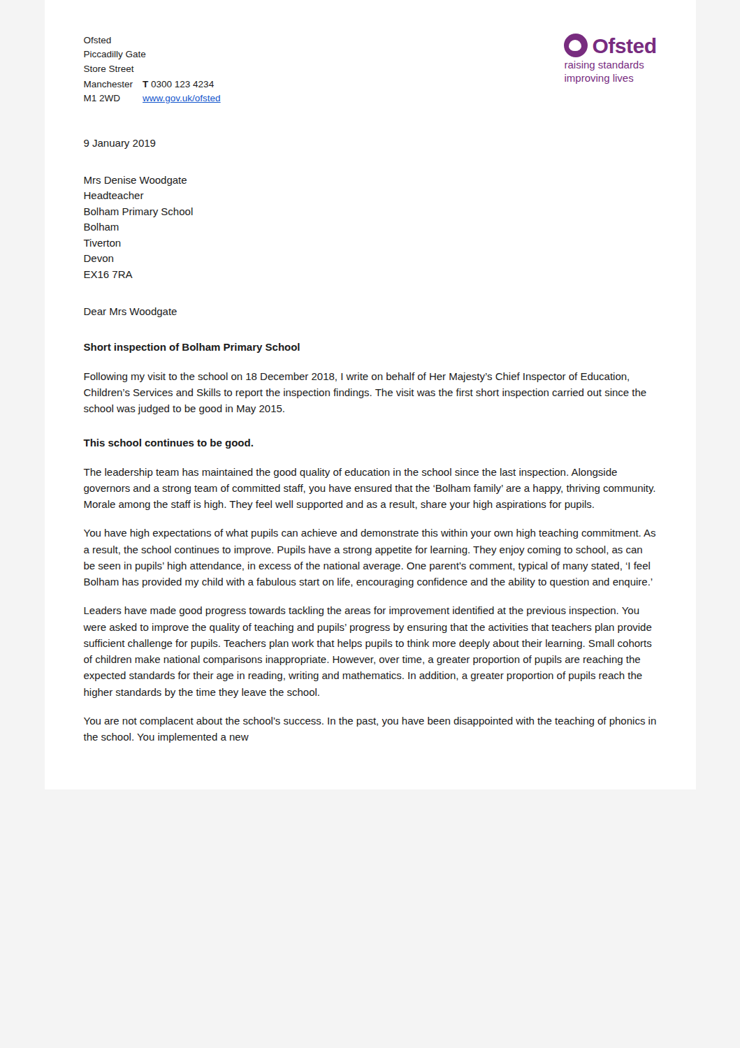Ofsted
Piccadilly Gate
Store Street
| Manchester | T 0300 123 4234 |
| M1 2WD | www.gov.uk/ofsted |
Ofsted
raising standards
improving lives
9 January 2019
Mrs Denise Woodgate
Headteacher
Bolham Primary School
Bolham
Tiverton
Devon
EX16 7RA
Dear Mrs Woodgate
Short inspection of Bolham Primary School
Following my visit to the school on 18 December 2018, I write on behalf of Her Majesty’s Chief Inspector of Education, Children’s Services and Skills to report the inspection findings. The visit was the first short inspection carried out since the school was judged to be good in May 2015.
This school continues to be good.
The leadership team has maintained the good quality of education in the school since the last inspection. Alongside governors and a strong team of committed staff, you have ensured that the ‘Bolham family’ are a happy, thriving community. Morale among the staff is high. They feel well supported and as a result, share your high aspirations for pupils.
You have high expectations of what pupils can achieve and demonstrate this within your own high teaching commitment. As a result, the school continues to improve. Pupils have a strong appetite for learning. They enjoy coming to school, as can be seen in pupils’ high attendance, in excess of the national average. One parent’s comment, typical of many stated, ‘I feel Bolham has provided my child with a fabulous start on life, encouraging confidence and the ability to question and enquire.’
Leaders have made good progress towards tackling the areas for improvement identified at the previous inspection. You were asked to improve the quality of teaching and pupils’ progress by ensuring that the activities that teachers plan provide sufficient challenge for pupils. Teachers plan work that helps pupils to think more deeply about their learning. Small cohorts of children make national comparisons inappropriate. However, over time, a greater proportion of pupils are reaching the expected standards for their age in reading, writing and mathematics. In addition, a greater proportion of pupils reach the higher standards by the time they leave the school.
You are not complacent about the school’s success. In the past, you have been disappointed with the teaching of phonics in the school. You implemented a new